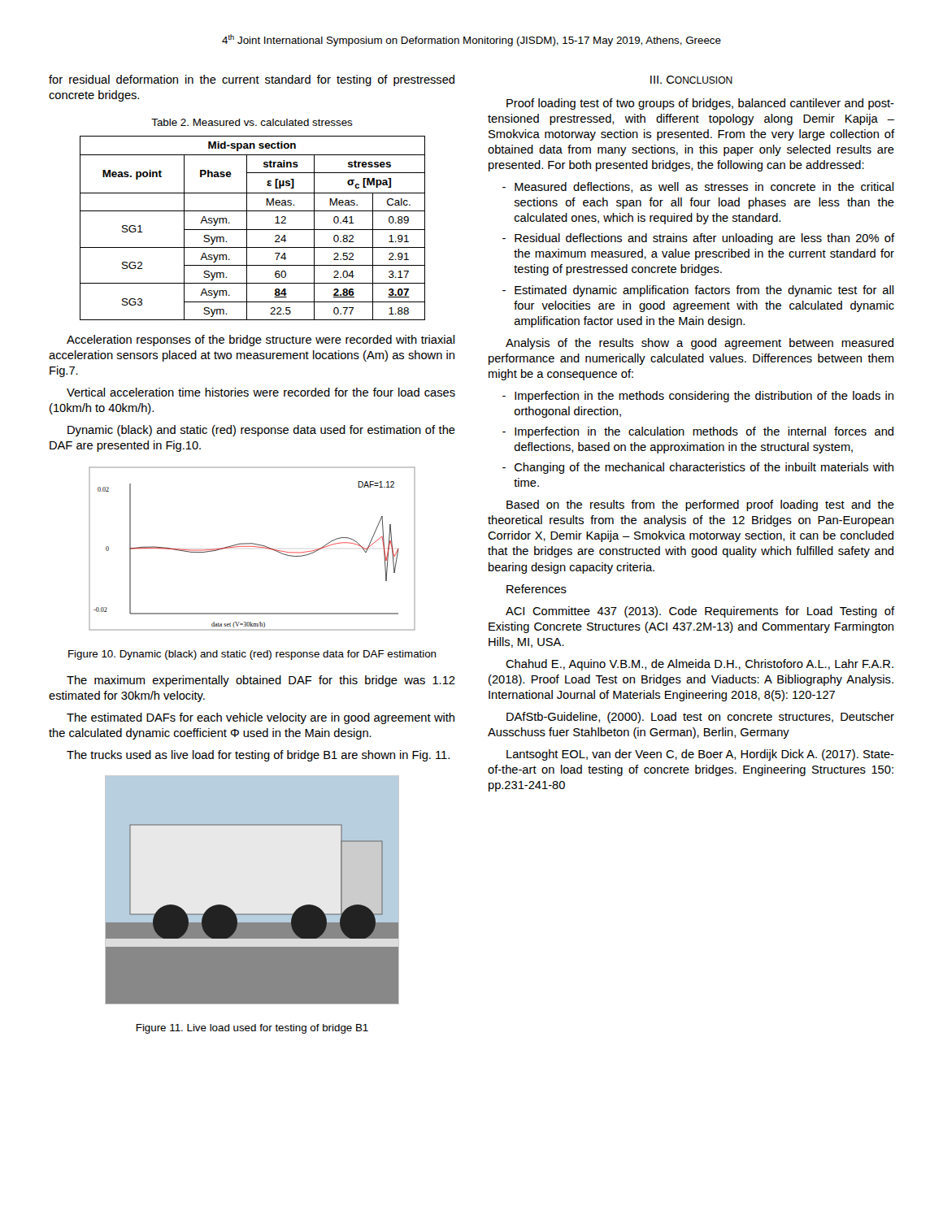4th Joint International Symposium on Deformation Monitoring (JISDM), 15-17 May 2019, Athens, Greece
for residual deformation in the current standard for testing of prestressed concrete bridges.
Table 2. Measured vs. calculated stresses
| Mid-span section |
| --- |
| Meas. point | Phase | strains | stresses |
| ε [µs] | σ c [Mpa] |
| | | Meas. | Meas. | Calc. |
| SG1 | Asym. | 12 | 0.41 | 0.89 |
| Sym. | 24 | 0.82 | 1.91 |
| SG2 | Asym. | 74 | 2.52 | 2.91 |
| Sym. | 60 | 2.04 | 3.17 |
| SG3 | Asym. | 84 | 2.86 | 3.07 |
| Sym. | 22.5 | 0.77 | 1.88 |
Acceleration responses of the bridge structure were recorded with triaxial acceleration sensors placed at two measurement locations (Am) as shown in Fig.7.
Vertical acceleration time histories were recorded for the four load cases (10km/h to 40km/h).
Dynamic (black) and static (red) response data used for estimation of the DAF are presented in Fig.10.
Figure 10. Dynamic (black) and static (red) response data for DAF estimation
The maximum experimentally obtained DAF for this bridge was 1.12 estimated for 30km/h velocity.
The estimated DAFs for each vehicle velocity are in good agreement with the calculated dynamic coefficient Φ used in the Main design.
The trucks used as live load for testing of bridge B1 are shown in Fig. 11.
Figure 11. Live load used for testing of bridge B1
III. CONCLUSION
Proof loading test of two groups of bridges, balanced cantilever and post-tensioned prestressed, with different topology along Demir Kapija – Smokvica motorway section is presented. From the very large collection of obtained data from many sections, in this paper only selected results are presented. For both presented bridges, the following can be addressed:
Measured deflections, as well as stresses in concrete in the critical sections of each span for all four load phases are less than the calculated ones, which is required by the standard.
Residual deflections and strains after unloading are less than 20% of the maximum measured, a value prescribed in the current standard for testing of prestressed concrete bridges.
Estimated dynamic amplification factors from the dynamic test for all four velocities are in good agreement with the calculated dynamic amplification factor used in the Main design.
Analysis of the results show a good agreement between measured performance and numerically calculated values. Differences between them might be a consequence of:
Imperfection in the methods considering the distribution of the loads in orthogonal direction,
Imperfection in the calculation methods of the internal forces and deflections, based on the approximation in the structural system,
Changing of the mechanical characteristics of the inbuilt materials with time.
Based on the results from the performed proof loading test and the theoretical results from the analysis of the 12 Bridges on Pan-European Corridor X, Demir Kapija – Smokvica motorway section, it can be concluded that the bridges are constructed with good quality which fulfilled safety and bearing design capacity criteria.
References
ACI Committee 437 (2013). Code Requirements for Load Testing of Existing Concrete Structures (ACI 437.2M-13) and Commentary Farmington Hills, MI, USA.
Chahud E., Aquino V.B.M., de Almeida D.H., Christoforo A.L., Lahr F.A.R. (2018). Proof Load Test on Bridges and Viaducts: A Bibliography Analysis. International Journal of Materials Engineering 2018, 8(5): 120-127
DAfStb-Guideline, (2000). Load test on concrete structures, Deutscher Ausschuss fuer Stahlbeton (in German), Berlin, Germany
Lantsoght EOL, van der Veen C, de Boer A, Hordijk Dick A. (2017). State-of-the-art on load testing of concrete bridges. Engineering Structures 150: pp.231-241-80